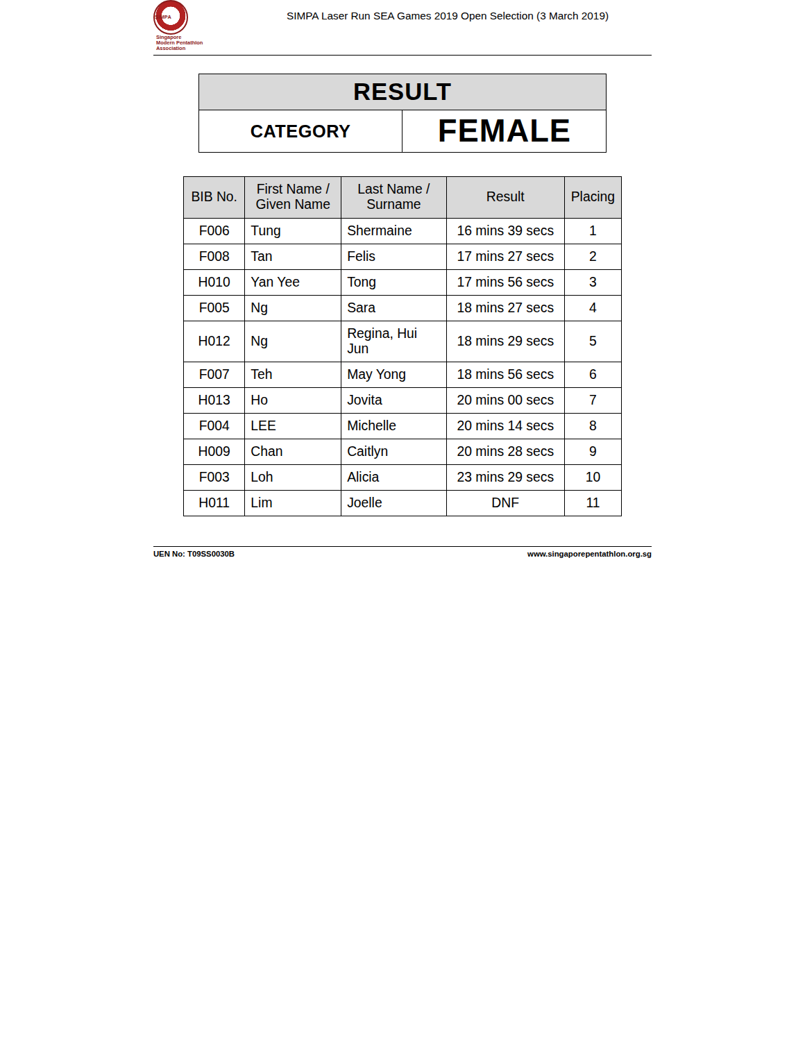Singapore Modern Pentathlon Association
SIMPA Laser Run SEA Games 2019 Open Selection (3 March 2019)
| RESULT |
| CATEGORY | FEMALE |
| BIB No. | First Name / Given Name | Last Name / Surname | Result | Placing |
| --- | --- | --- | --- | --- |
| F006 | Tung | Shermaine | 16 mins 39 secs | 1 |
| F008 | Tan | Felis | 17 mins 27 secs | 2 |
| H010 | Yan Yee | Tong | 17 mins 56 secs | 3 |
| F005 | Ng | Sara | 18 mins 27 secs | 4 |
| H012 | Ng | Regina, Hui Jun | 18 mins 29 secs | 5 |
| F007 | Teh | May Yong | 18 mins 56 secs | 6 |
| H013 | Ho | Jovita | 20 mins 00 secs | 7 |
| F004 | LEE | Michelle | 20 mins 14 secs | 8 |
| H009 | Chan | Caitlyn | 20 mins 28 secs | 9 |
| F003 | Loh | Alicia | 23 mins 29 secs | 10 |
| H011 | Lim | Joelle | DNF | 11 |
UEN No: T09SS0030B
www.singaporepentathlon.org.sg